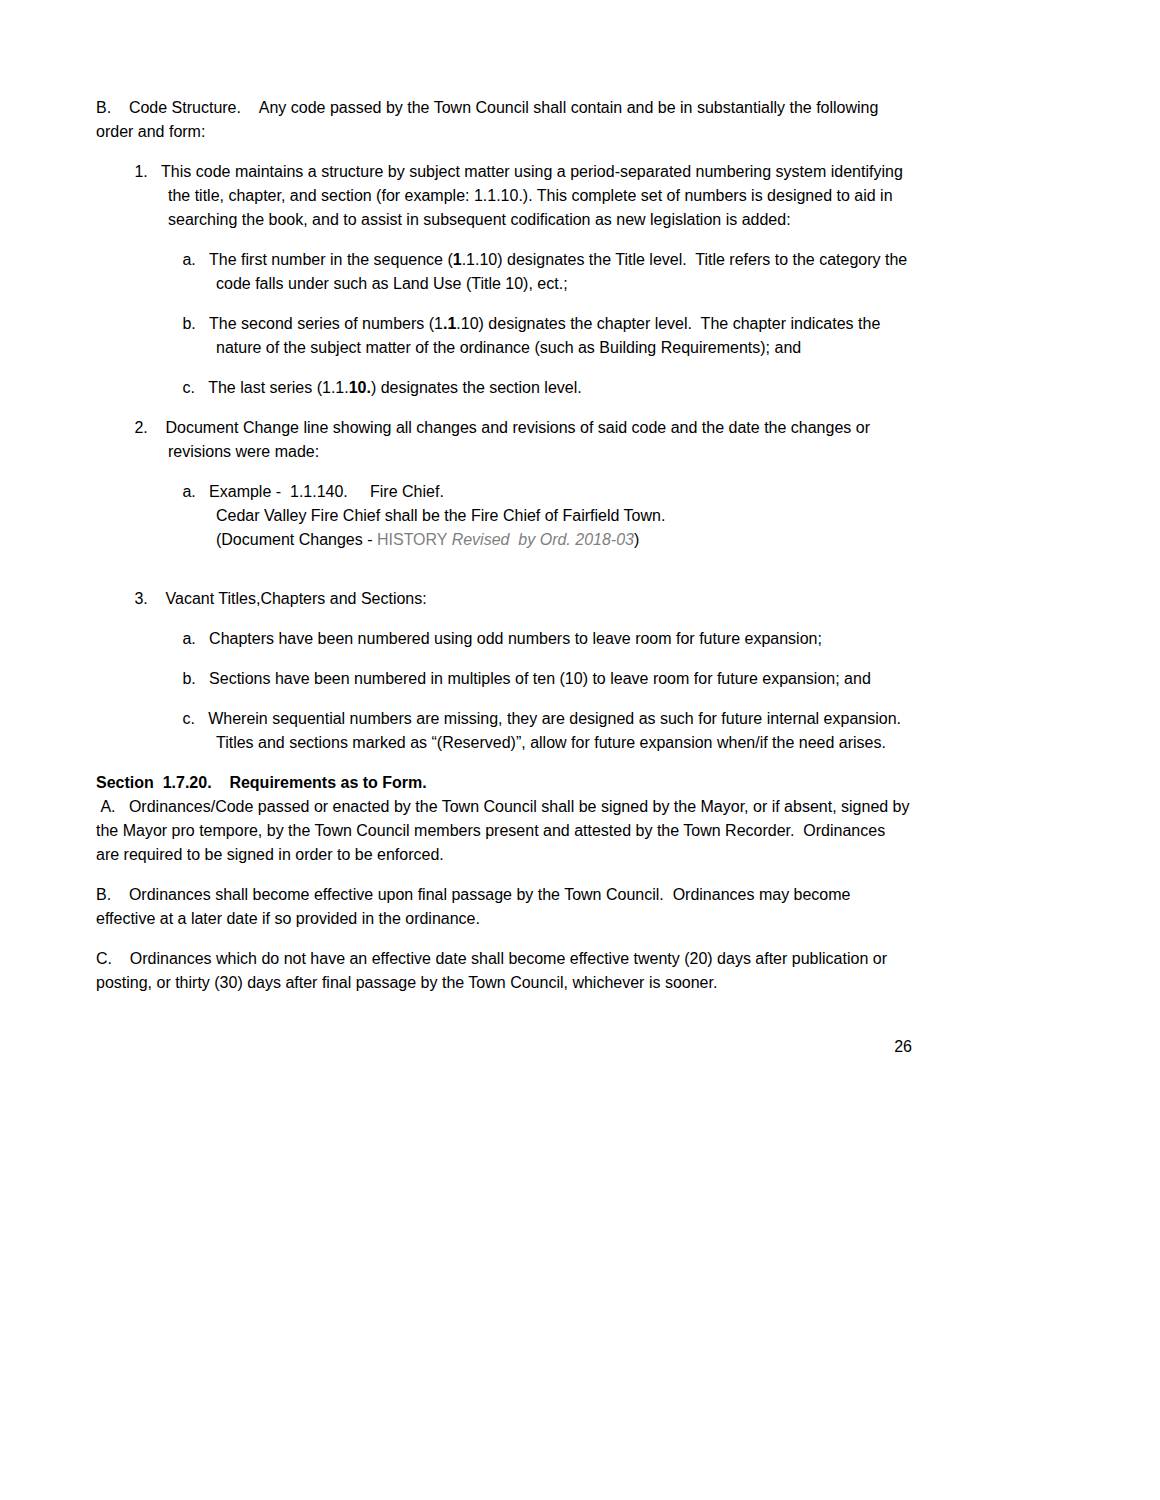B. Code Structure. Any code passed by the Town Council shall contain and be in substantially the following order and form:
1. This code maintains a structure by subject matter using a period-separated numbering system identifying the title, chapter, and section (for example: 1.1.10.). This complete set of numbers is designed to aid in searching the book, and to assist in subsequent codification as new legislation is added:
a. The first number in the sequence (1.1.10) designates the Title level. Title refers to the category the code falls under such as Land Use (Title 10), ect.;
b. The second series of numbers (1.1.10) designates the chapter level. The chapter indicates the nature of the subject matter of the ordinance (such as Building Requirements); and
c. The last series (1.1.10.) designates the section level.
2. Document Change line showing all changes and revisions of said code and the date the changes or revisions were made:
a. Example - 1.1.140. Fire Chief.
Cedar Valley Fire Chief shall be the Fire Chief of Fairfield Town.
(Document Changes - HISTORY Revised by Ord. 2018-03)
3. Vacant Titles,Chapters and Sections:
a. Chapters have been numbered using odd numbers to leave room for future expansion;
b. Sections have been numbered in multiples of ten (10) to leave room for future expansion; and
c. Wherein sequential numbers are missing, they are designed as such for future internal expansion. Titles and sections marked as “(Reserved)”, allow for future expansion when/if the need arises.
Section 1.7.20. Requirements as to Form.
A. Ordinances/Code passed or enacted by the Town Council shall be signed by the Mayor, or if absent, signed by the Mayor pro tempore, by the Town Council members present and attested by the Town Recorder. Ordinances are required to be signed in order to be enforced.
B. Ordinances shall become effective upon final passage by the Town Council. Ordinances may become effective at a later date if so provided in the ordinance.
C. Ordinances which do not have an effective date shall become effective twenty (20) days after publication or posting, or thirty (30) days after final passage by the Town Council, whichever is sooner.
26